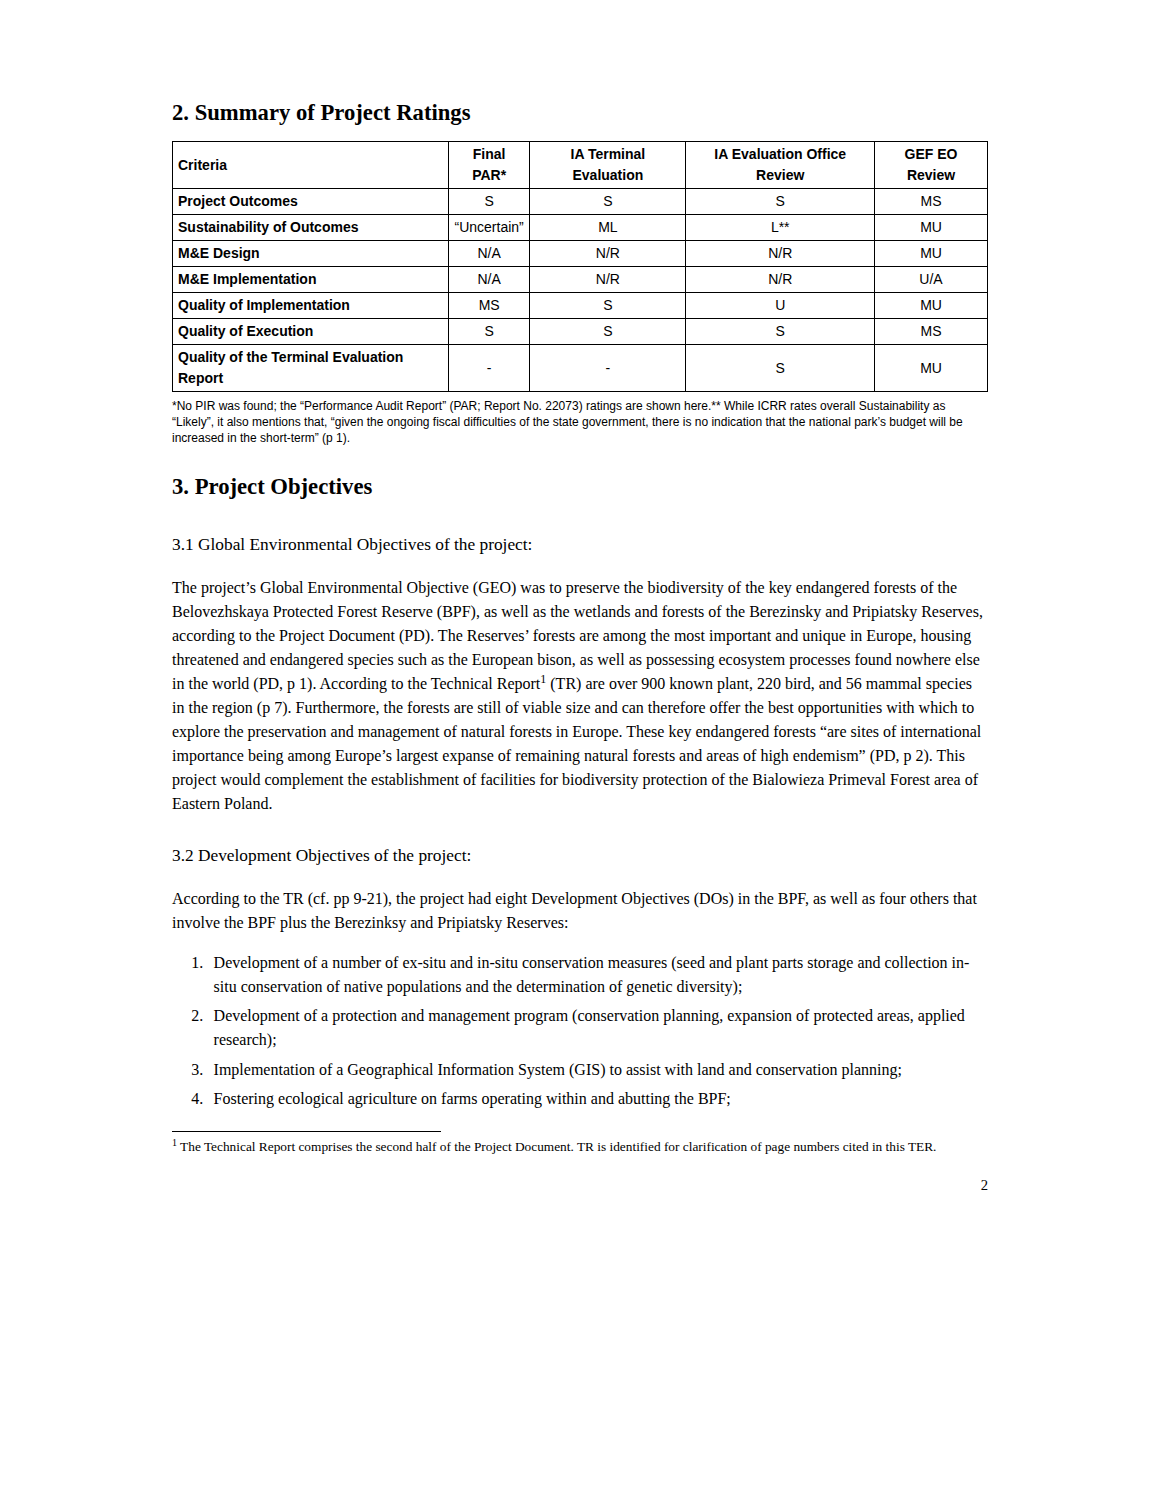2. Summary of Project Ratings
| Criteria | Final PAR* | IA Terminal Evaluation | IA Evaluation Office Review | GEF EO Review |
| --- | --- | --- | --- | --- |
| Project Outcomes | S | S | S | MS |
| Sustainability of Outcomes | “Uncertain” | ML | L** | MU |
| M&E Design | N/A | N/R | N/R | MU |
| M&E Implementation | N/A | N/R | N/R | U/A |
| Quality of Implementation | MS | S | U | MU |
| Quality of Execution | S | S | S | MS |
| Quality of the Terminal Evaluation Report | - | - | S | MU |
*No PIR was found; the “Performance Audit Report” (PAR; Report No. 22073) ratings are shown here.** While ICRR rates overall Sustainability as “Likely”, it also mentions that, “given the ongoing fiscal difficulties of the state government, there is no indication that the national park’s budget will be increased in the short-term” (p 1).
3. Project Objectives
3.1 Global Environmental Objectives of the project:
The project’s Global Environmental Objective (GEO) was to preserve the biodiversity of the key endangered forests of the Belovezhskaya Protected Forest Reserve (BPF), as well as the wetlands and forests of the Berezinsky and Pripiatsky Reserves, according to the Project Document (PD). The Reserves’ forests are among the most important and unique in Europe, housing threatened and endangered species such as the European bison, as well as possessing ecosystem processes found nowhere else in the world (PD, p 1). According to the Technical Report1 (TR) are over 900 known plant, 220 bird, and 56 mammal species in the region (p 7). Furthermore, the forests are still of viable size and can therefore offer the best opportunities with which to explore the preservation and management of natural forests in Europe. These key endangered forests “are sites of international importance being among Europe’s largest expanse of remaining natural forests and areas of high endemism” (PD, p 2). This project would complement the establishment of facilities for biodiversity protection of the Bialowieza Primeval Forest area of Eastern Poland.
3.2 Development Objectives of the project:
According to the TR (cf. pp 9-21), the project had eight Development Objectives (DOs) in the BPF, as well as four others that involve the BPF plus the Berezinksy and Pripiatsky Reserves:
Development of a number of ex-situ and in-situ conservation measures (seed and plant parts storage and collection in-situ conservation of native populations and the determination of genetic diversity);
Development of a protection and management program (conservation planning, expansion of protected areas, applied research);
Implementation of a Geographical Information System (GIS) to assist with land and conservation planning;
Fostering ecological agriculture on farms operating within and abutting the BPF;
1 The Technical Report comprises the second half of the Project Document. TR is identified for clarification of page numbers cited in this TER.
2